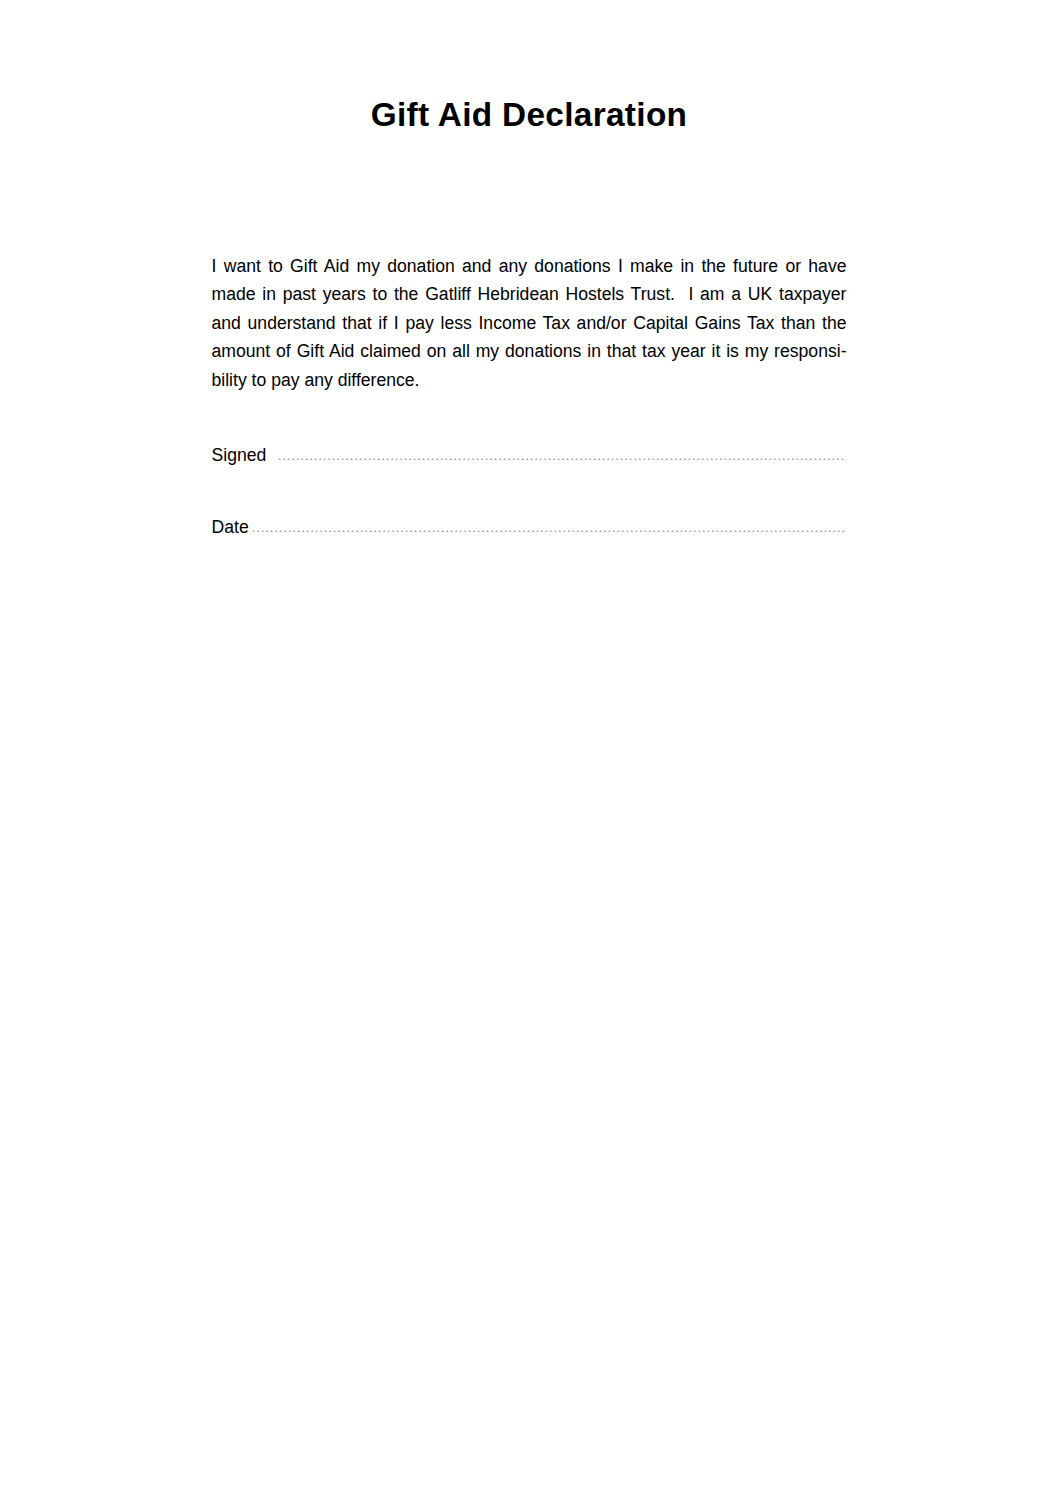Gift Aid Declaration
I want to Gift Aid my donation and any donations I make in the future or have made in past years to the Gatliff Hebridean Hostels Trust. I am a UK taxpayer and understand that if I pay less Income Tax and/or Capital Gains Tax than the amount of Gift Aid claimed on all my donations in that tax year it is my responsibility to pay any difference.
Signed ...........................................................................................................................................................................................................................................................................................................
Date ...............................................................................................................................................................................................................................................................................................................